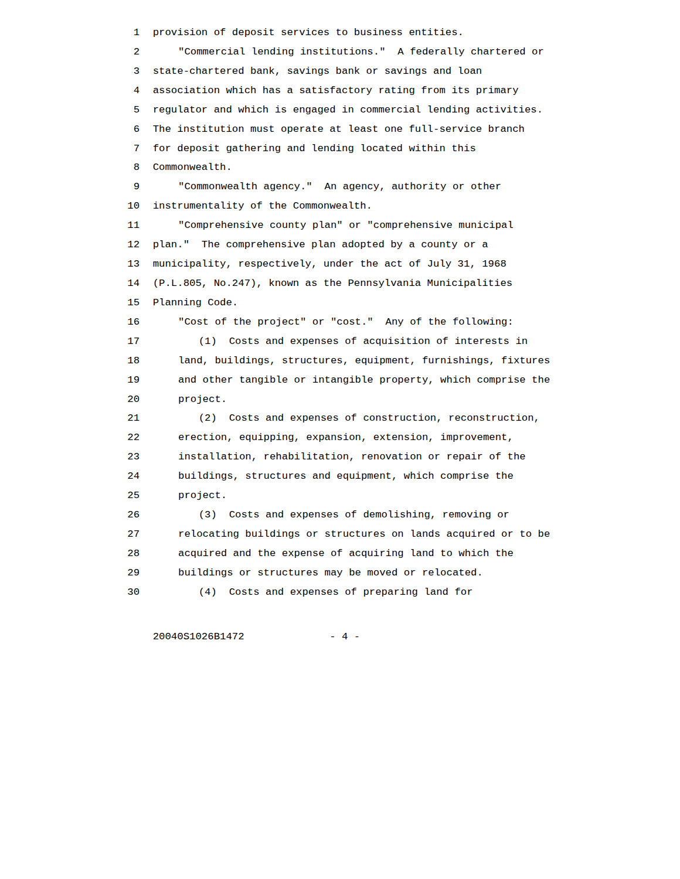provision of deposit services to business entities.
"Commercial lending institutions." A federally chartered or
state-chartered bank, savings bank or savings and loan
association which has a satisfactory rating from its primary
regulator and which is engaged in commercial lending activities.
The institution must operate at least one full-service branch
for deposit gathering and lending located within this
Commonwealth.
"Commonwealth agency." An agency, authority or other
instrumentality of the Commonwealth.
"Comprehensive county plan" or "comprehensive municipal
plan." The comprehensive plan adopted by a county or a
municipality, respectively, under the act of July 31, 1968
(P.L.805, No.247), known as the Pennsylvania Municipalities
Planning Code.
"Cost of the project" or "cost." Any of the following:
(1) Costs and expenses of acquisition of interests in
land, buildings, structures, equipment, furnishings, fixtures
and other tangible or intangible property, which comprise the
project.
(2) Costs and expenses of construction, reconstruction,
erection, equipping, expansion, extension, improvement,
installation, rehabilitation, renovation or repair of the
buildings, structures and equipment, which comprise the
project.
(3) Costs and expenses of demolishing, removing or
relocating buildings or structures on lands acquired or to be
acquired and the expense of acquiring land to which the
buildings or structures may be moved or relocated.
(4) Costs and expenses of preparing land for
20040S1026B1472 - 4 -